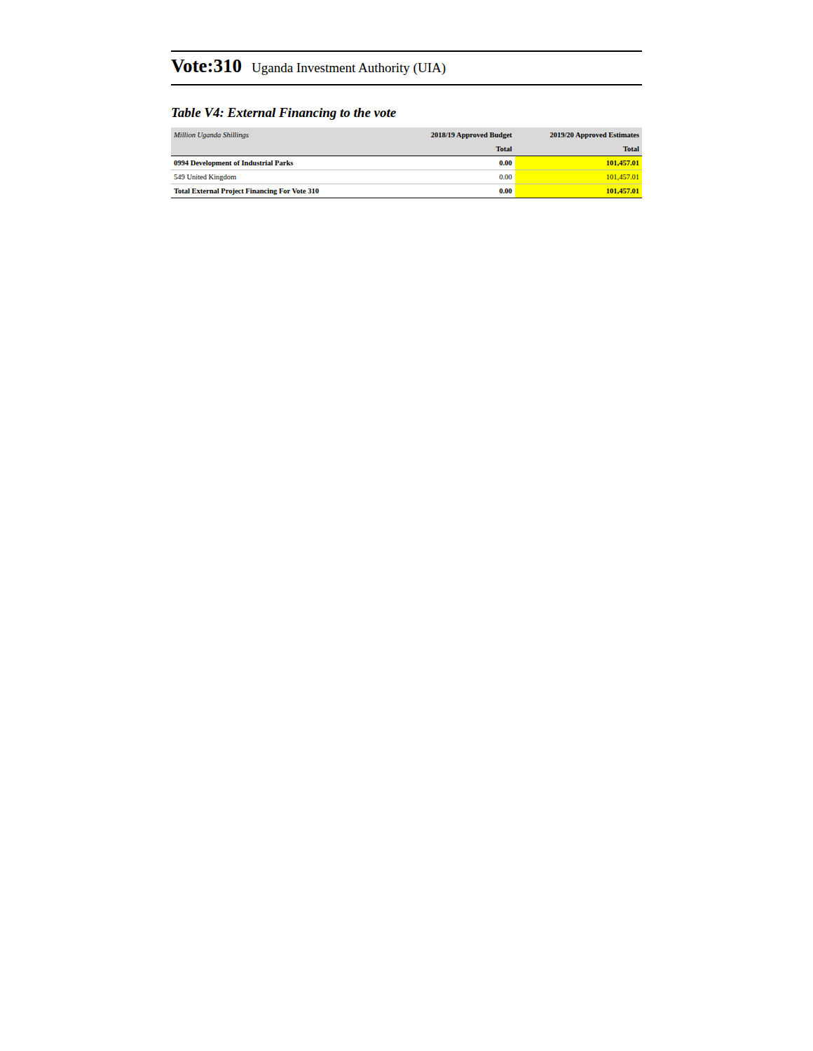Vote:310 Uganda Investment Authority (UIA)
Table V4: External Financing to the vote
| Million Uganda Shillings | 2018/19 Approved Budget | 2019/20 Approved Estimates |
| --- | --- | --- |
| | Total | Total |
| 0994 Development of Industrial Parks | 0.00 | 101,457.01 |
| 549 United Kingdom | 0.00 | 101,457.01 |
| Total External Project Financing For Vote 310 | 0.00 | 101,457.01 |